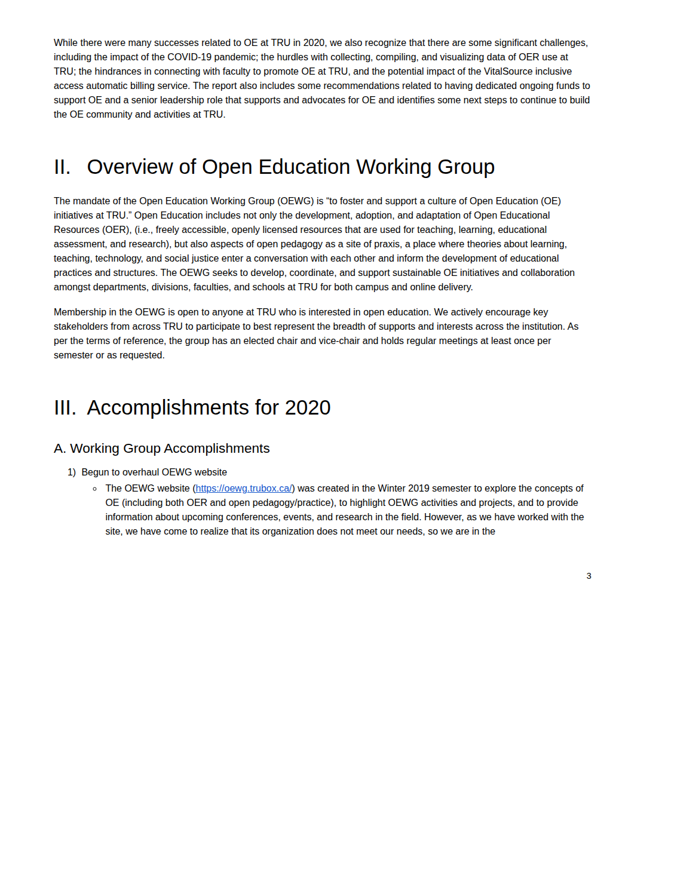While there were many successes related to OE at TRU in 2020, we also recognize that there are some significant challenges, including the impact of the COVID-19 pandemic; the hurdles with collecting, compiling, and visualizing data of OER use at TRU; the hindrances in connecting with faculty to promote OE at TRU, and the potential impact of the VitalSource inclusive access automatic billing service. The report also includes some recommendations related to having dedicated ongoing funds to support OE and a senior leadership role that supports and advocates for OE and identifies some next steps to continue to build the OE community and activities at TRU.
II. Overview of Open Education Working Group
The mandate of the Open Education Working Group (OEWG) is “to foster and support a culture of Open Education (OE) initiatives at TRU.” Open Education includes not only the development, adoption, and adaptation of Open Educational Resources (OER), (i.e., freely accessible, openly licensed resources that are used for teaching, learning, educational assessment, and research), but also aspects of open pedagogy as a site of praxis, a place where theories about learning, teaching, technology, and social justice enter a conversation with each other and inform the development of educational practices and structures. The OEWG seeks to develop, coordinate, and support sustainable OE initiatives and collaboration amongst departments, divisions, faculties, and schools at TRU for both campus and online delivery.
Membership in the OEWG is open to anyone at TRU who is interested in open education. We actively encourage key stakeholders from across TRU to participate to best represent the breadth of supports and interests across the institution. As per the terms of reference, the group has an elected chair and vice-chair and holds regular meetings at least once per semester or as requested.
III. Accomplishments for 2020
A. Working Group Accomplishments
Begun to overhaul OEWG website
The OEWG website (https://oewg.trubox.ca/) was created in the Winter 2019 semester to explore the concepts of OE (including both OER and open pedagogy/practice), to highlight OEWG activities and projects, and to provide information about upcoming conferences, events, and research in the field. However, as we have worked with the site, we have come to realize that its organization does not meet our needs, so we are in the
3